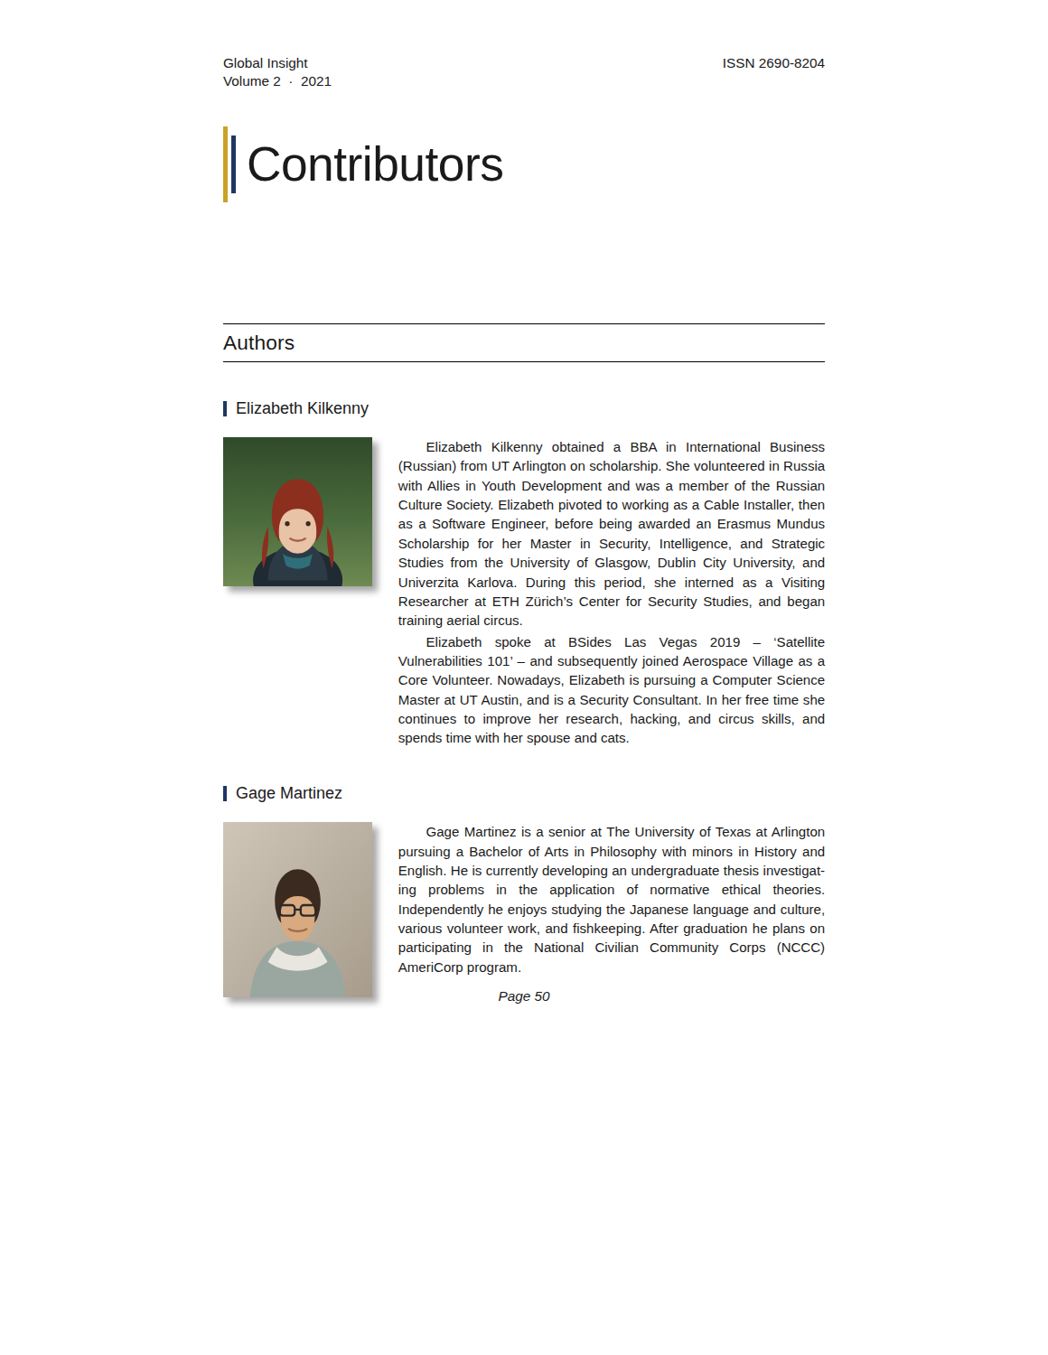Global Insight
Volume 2 · 2021
ISSN 2690-8204
Contributors
Authors
Elizabeth Kilkenny
Elizabeth Kilkenny obtained a BBA in International Business (Russian) from UT Arlington on scholarship. She volunteered in Russia with Allies in Youth Development and was a member of the Russian Culture Society. Elizabeth pivoted to working as a Cable Installer, then as a Software Engineer, before being awarded an Erasmus Mundus Scholarship for her Master in Security, Intelligence, and Strategic Studies from the University of Glasgow, Dublin City University, and Univerzita Karlova. During this period, she interned as a Visiting Researcher at ETH Zürich’s Center for Security Studies, and began training aerial circus.
Elizabeth spoke at BSides Las Vegas 2019 – ‘Satellite Vulnerabilities 101’ – and subsequently joined Aerospace Village as a Core Volunteer. Nowadays, Elizabeth is pursuing a Computer Science Master at UT Austin, and is a Security Consultant. In her free time she continues to improve her research, hacking, and circus skills, and spends time with her spouse and cats.
Gage Martinez
Gage Martinez is a senior at The University of Texas at Arlington pursuing a Bachelor of Arts in Philosophy with minors in History and English. He is currently developing an undergraduate thesis investigating problems in the application of normative ethical theories. Independently he enjoys studying the Japanese language and culture, various volunteer work, and fishkeeping. After graduation he plans on participating in the National Civilian Community Corps (NCCC) AmeriCorp program.
Page 50